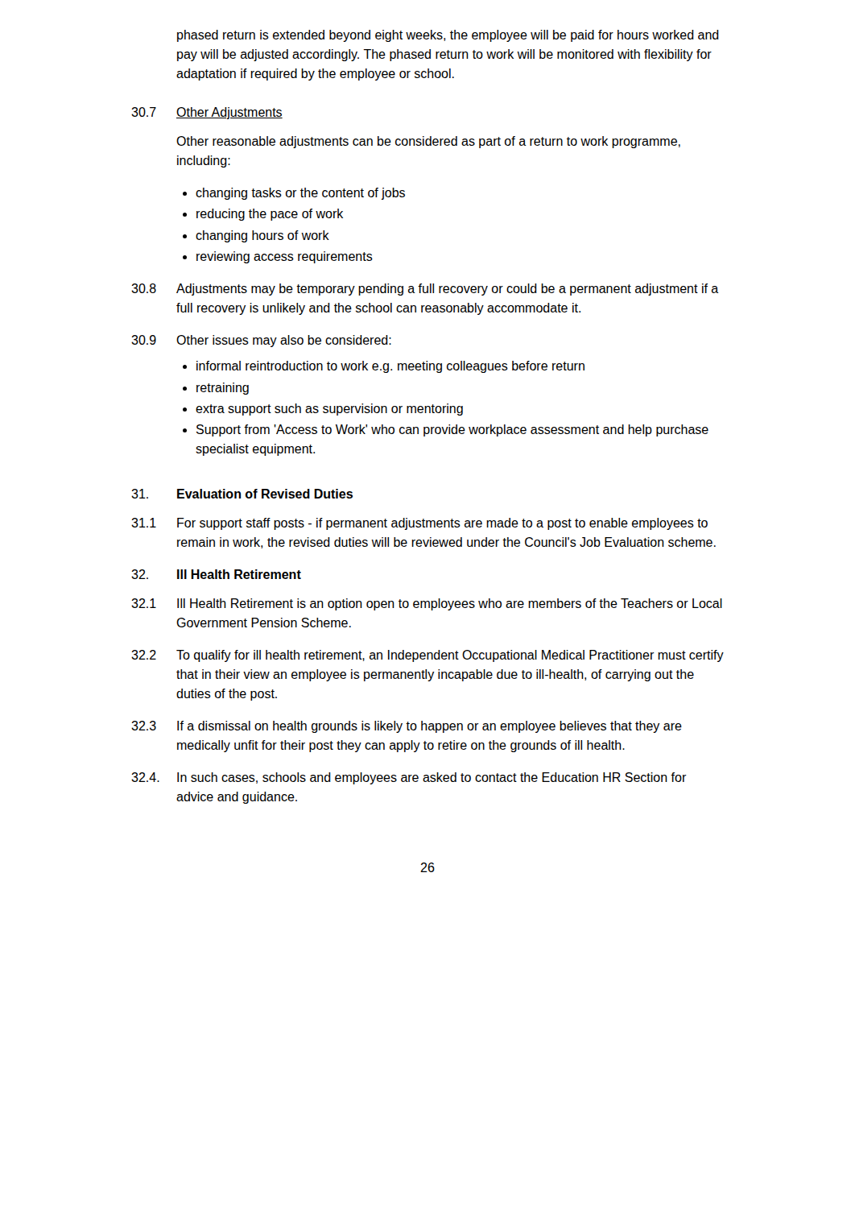phased return is extended beyond eight weeks, the employee will be paid for hours worked and pay will be adjusted accordingly. The phased return to work will be monitored with flexibility for adaptation if required by the employee or school.
30.7 Other Adjustments
Other reasonable adjustments can be considered as part of a return to work programme, including:
changing tasks or the content of jobs
reducing the pace of work
changing hours of work
reviewing access requirements
30.8
Adjustments may be temporary pending a full recovery or could be a permanent adjustment if a full recovery is unlikely and the school can reasonably accommodate it.
30.9
Other issues may also be considered:
informal reintroduction to work e.g. meeting colleagues before return
retraining
extra support such as supervision or mentoring
Support from 'Access to Work' who can provide workplace assessment and help purchase specialist equipment.
31. Evaluation of Revised Duties
31.1
For support staff posts - if permanent adjustments are made to a post to enable employees to remain in work, the revised duties will be reviewed under the Council's Job Evaluation scheme.
32. Ill Health Retirement
32.1
Ill Health Retirement is an option open to employees who are members of the Teachers or Local Government Pension Scheme.
32.2
To qualify for ill health retirement, an Independent Occupational Medical Practitioner must certify that in their view an employee is permanently incapable due to ill-health, of carrying out the duties of the post.
32.3
If a dismissal on health grounds is likely to happen or an employee believes that they are medically unfit for their post they can apply to retire on the grounds of ill health.
32.4.
In such cases, schools and employees are asked to contact the Education HR Section for advice and guidance.
26